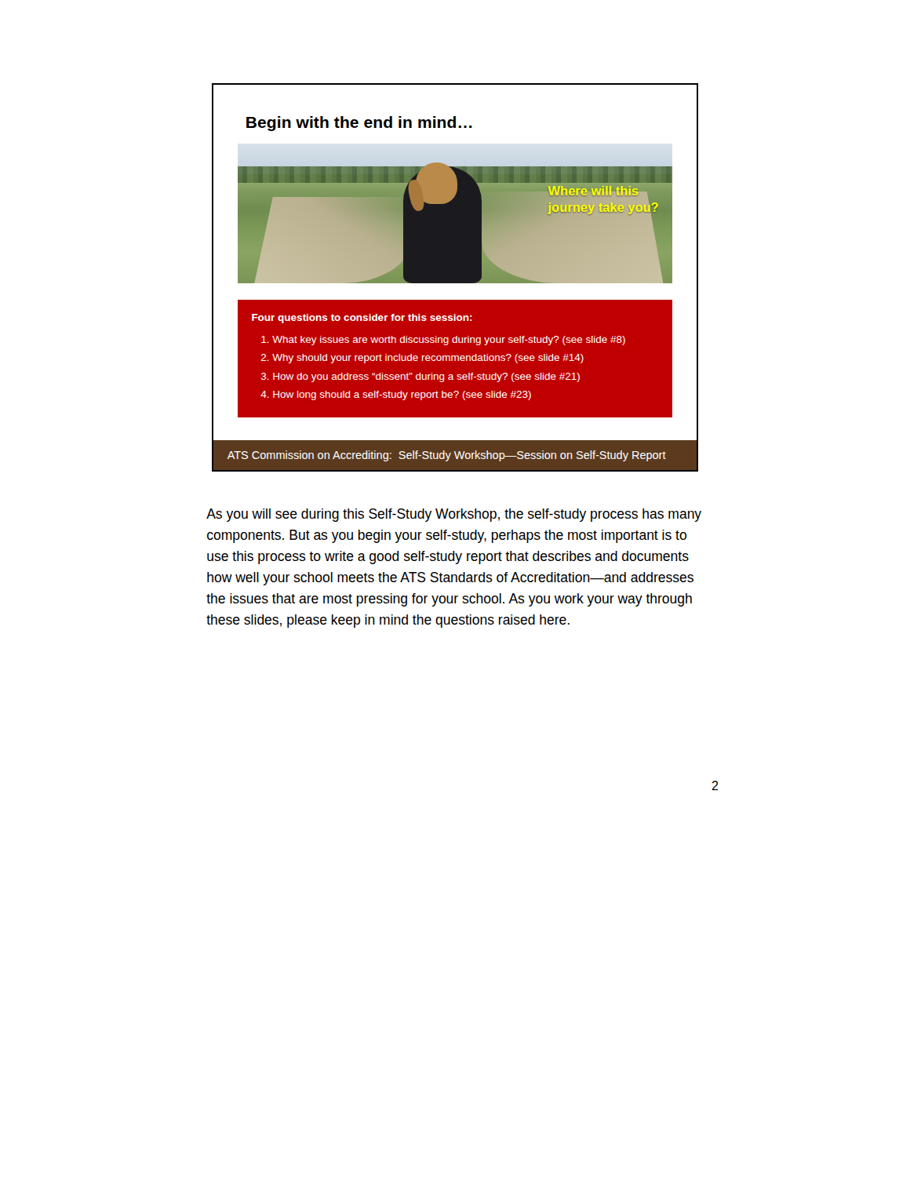Begin with the end in mind…
Where will this journey take you?
Four questions to consider for this session:
What key issues are worth discussing during your self-study? (see slide #8)
Why should your report include recommendations? (see slide #14)
How do you address “dissent” during a self-study? (see slide #21)
How long should a self-study report be? (see slide #23)
ATS Commission on Accrediting: Self-Study Workshop—Session on Self-Study Report
As you will see during this Self-Study Workshop, the self-study process has many components. But as you begin your self-study, perhaps the most important is to use this process to write a good self-study report that describes and documents how well your school meets the ATS Standards of Accreditation—and addresses the issues that are most pressing for your school. As you work your way through these slides, please keep in mind the questions raised here.
2